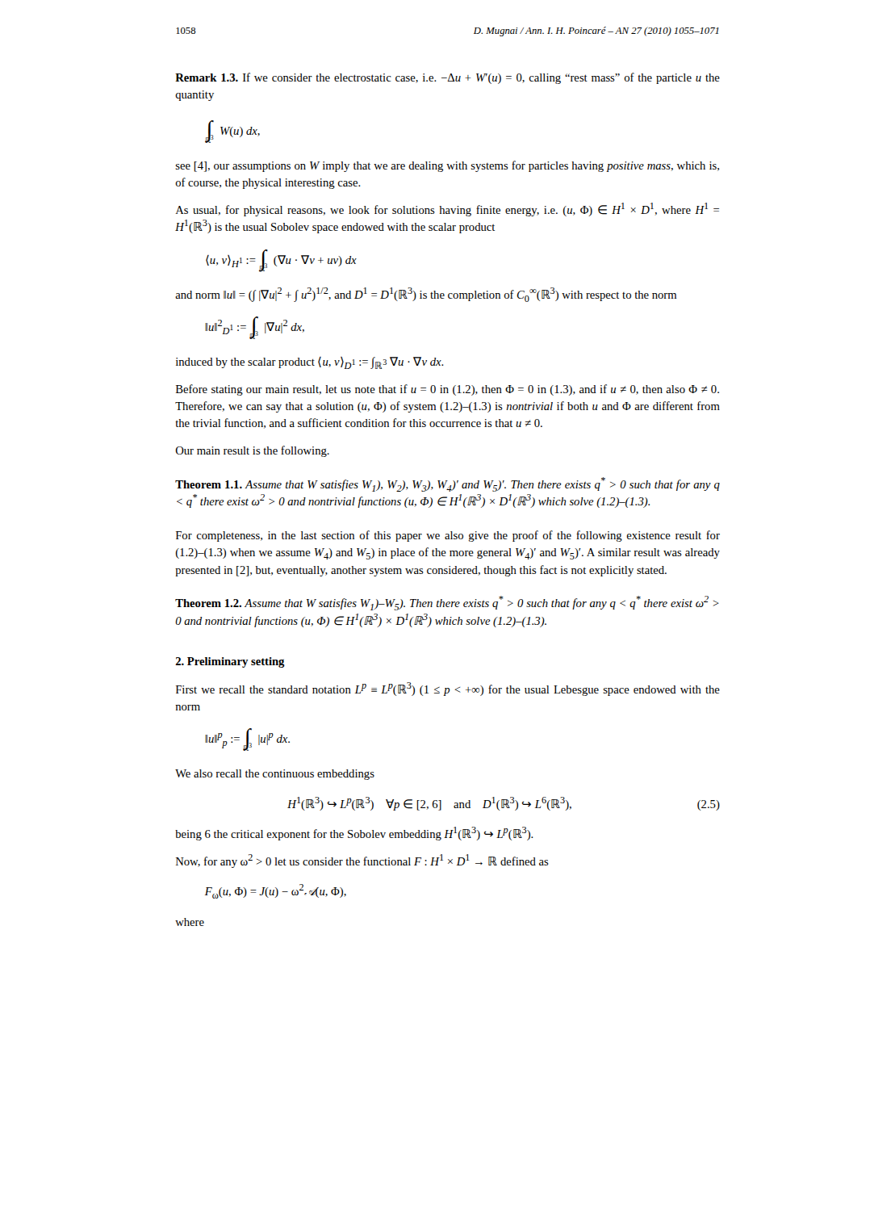1058 D. Mugnai / Ann. I. H. Poincaré – AN 27 (2010) 1055–1071
Remark 1.3. If we consider the electrostatic case, i.e. −Δu + W′(u) = 0, calling “rest mass” of the particle u the quantity
∫ℝ3 W(u) dx,
see [4], our assumptions on W imply that we are dealing with systems for particles having positive mass, which is, of course, the physical interesting case.
As usual, for physical reasons, we look for solutions having finite energy, i.e. (u, Φ) ∈ H1 × D1, where H1 = H1(ℝ3) is the usual Sobolev space endowed with the scalar product
⟨u, v⟩H1 := ∫ℝ3 (∇u · ∇v + uv) dx
and norm ‖u‖ = (∫ |∇u|2 + ∫ u2)1/2, and D1 = D1(ℝ3) is the completion of C0∞(ℝ3) with respect to the norm
‖u‖2D1 := ∫ℝ3 |∇u|2 dx,
induced by the scalar product ⟨u, v⟩D1 := ∫ℝ3 ∇u · ∇v dx.
Before stating our main result, let us note that if u = 0 in (1.2), then Φ = 0 in (1.3), and if u ≠ 0, then also Φ ≠ 0. Therefore, we can say that a solution (u, Φ) of system (1.2)–(1.3) is nontrivial if both u and Φ are different from the trivial function, and a sufficient condition for this occurrence is that u ≠ 0.
Our main result is the following.
Theorem 1.1. Assume that W satisfies W1), W2), W3), W4)′ and W5)′. Then there exists q* > 0 such that for any q < q* there exist ω2 > 0 and nontrivial functions (u, Φ) ∈ H1(ℝ3) × D1(ℝ3) which solve (1.2)–(1.3).
For completeness, in the last section of this paper we also give the proof of the following existence result for (1.2)–(1.3) when we assume W4) and W5) in place of the more general W4)′ and W5)′. A similar result was already presented in [2], but, eventually, another system was considered, though this fact is not explicitly stated.
Theorem 1.2. Assume that W satisfies W1)–W5). Then there exists q* > 0 such that for any q < q* there exist ω2 > 0 and nontrivial functions (u, Φ) ∈ H1(ℝ3) × D1(ℝ3) which solve (1.2)–(1.3).
2. Preliminary setting
First we recall the standard notation Lp ≡ Lp(ℝ3) (1 ≤ p < +∞) for the usual Lebesgue space endowed with the norm
‖u‖pp := ∫ℝ3 |u|p dx.
We also recall the continuous embeddings
H1(ℝ3) ↪ Lp(ℝ3) ∀p ∈ [2, 6] and D1(ℝ3) ↪ L6(ℝ3), (2.5)
being 6 the critical exponent for the Sobolev embedding H1(ℝ3) ↪ Lp(ℝ3).
Now, for any ω2 > 0 let us consider the functional F : H1 × D1 → ℝ defined as
Fω(u, Φ) = J(u) − ω2𝒜(u, Φ),
where